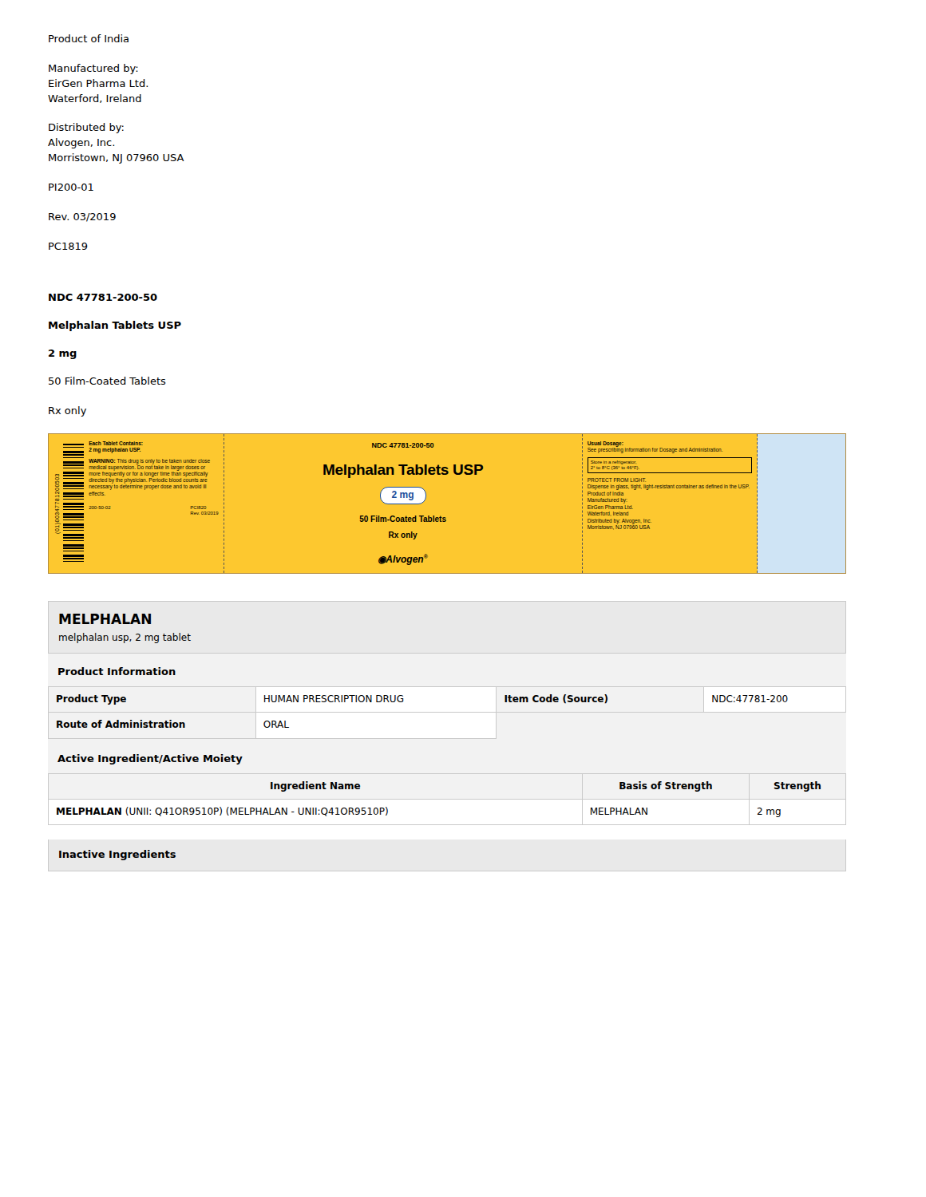Product of India
Manufactured by:
EirGen Pharma Ltd.
Waterford, Ireland
Distributed by:
Alvogen, Inc.
Morristown, NJ 07960 USA
PI200-01
Rev. 03/2019
PC1819
NDC 47781-200-50
Melphalan Tablets USP
2 mg
50 Film-Coated Tablets
Rx only
(01)00347781200503
Each Tablet Contains:
2 mg melphalan USP.
WARNING: This drug is only to be taken under close medical supervision. Do not take in larger doses or more frequently or for a longer time than specifically directed by the physician. Periodic blood counts are necessary to determine proper dose and to avoid ill effects.
200-50-02 PCI820
Rev. 03/2019
NDC 47781-200-50
Melphalan Tablets USP
2 mg
50 Film-Coated Tablets
Rx only
◉Alvogen®
Usual Dosage:
See prescribing information for Dosage and Administration.
Store in a refrigerator,
2° to 8°C (36° to 46°F).
PROTECT FROM LIGHT.
Dispense in glass, tight, light-resistant container as defined in the USP.
Product of India
Manufactured by:
EirGen Pharma Ltd.
Waterford, Ireland
Distributed by: Alvogen, Inc.
Morristown, NJ 07960 USA
MELPHALAN
melphalan usp, 2 mg tablet
Product Information
| Product Type | HUMAN PRESCRIPTION DRUG | Item Code (Source) | NDC:47781-200 |
| Route of Administration | ORAL | |
Active Ingredient/Active Moiety
| Ingredient Name | Basis of Strength | Strength |
| --- | --- | --- |
| MELPHALAN (UNII: Q41OR9510P) (MELPHALAN - UNII:Q41OR9510P) | MELPHALAN | 2 mg |
Inactive Ingredients